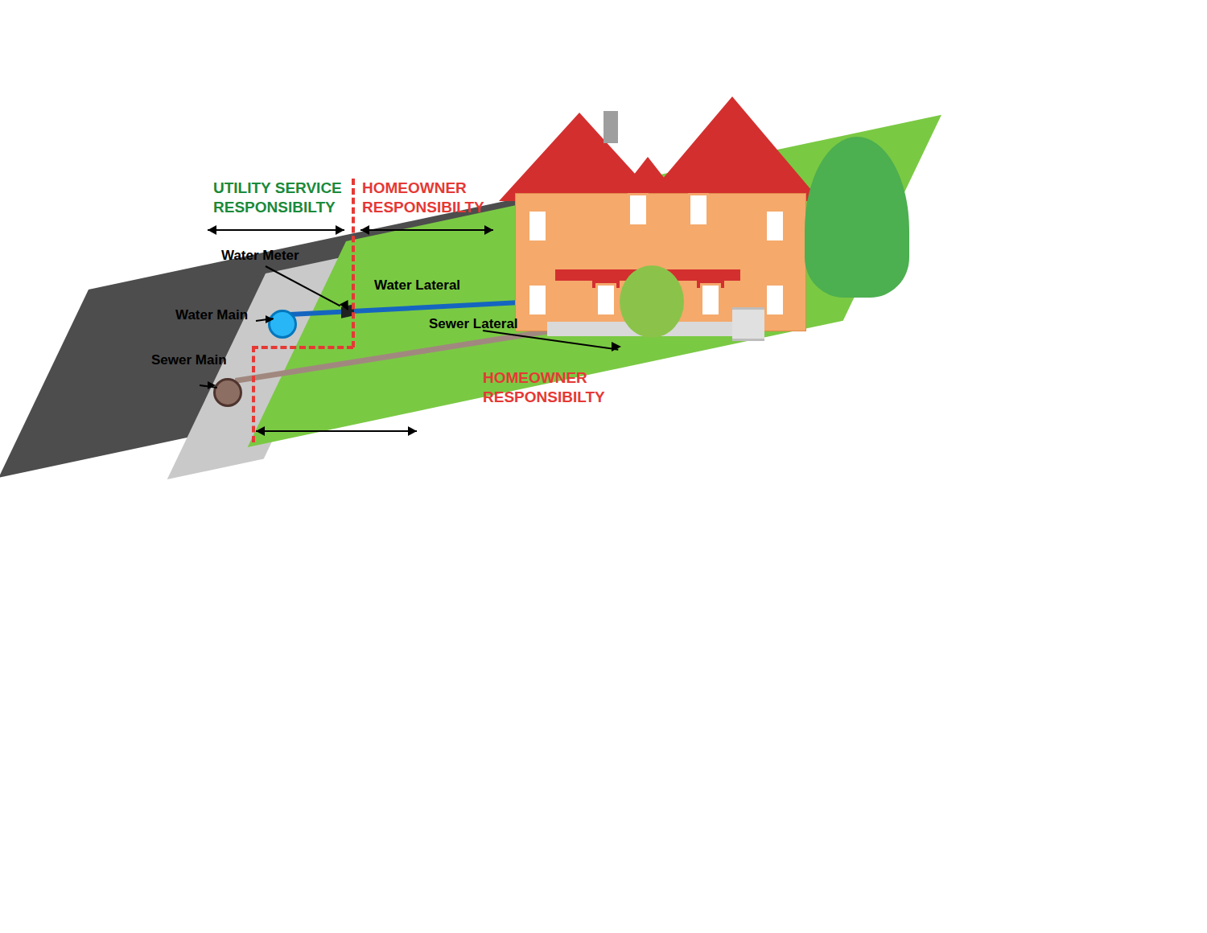UTILITY SERVICE
RESPONSIBILTY
HOMEOWNER
RESPONSIBILTY
HOMEOWNER
RESPONSIBILTY
Water Meter
Water Main
Sewer Main
Water Lateral
Sewer Lateral